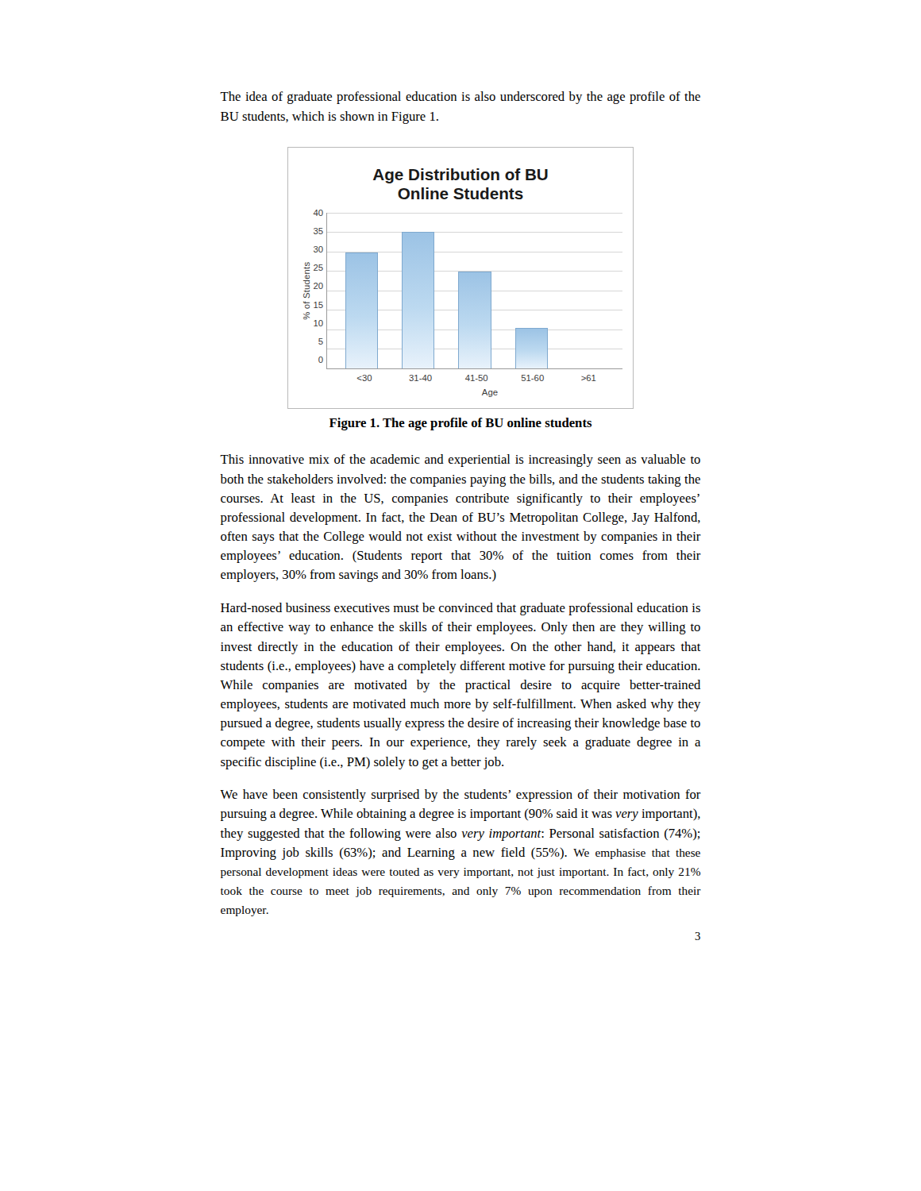The idea of graduate professional education is also underscored by the age profile of the BU students, which is shown in Figure 1.
Age Distribution of BU
Online Students
% of Students
40 35 30 25 20 15 10 5 0
<30 31-40 41-50 51-60 >61
Age
Figure 1. The age profile of BU online students
This innovative mix of the academic and experiential is increasingly seen as valuable to both the stakeholders involved: the companies paying the bills, and the students taking the courses. At least in the US, companies contribute significantly to their employees’ professional development. In fact, the Dean of BU’s Metropolitan College, Jay Halfond, often says that the College would not exist without the investment by companies in their employees’ education. (Students report that 30% of the tuition comes from their employers, 30% from savings and 30% from loans.)
Hard-nosed business executives must be convinced that graduate professional education is an effective way to enhance the skills of their employees. Only then are they willing to invest directly in the education of their employees. On the other hand, it appears that students (i.e., employees) have a completely different motive for pursuing their education. While companies are motivated by the practical desire to acquire better-trained employees, students are motivated much more by self-fulfillment. When asked why they pursued a degree, students usually express the desire of increasing their knowledge base to compete with their peers. In our experience, they rarely seek a graduate degree in a specific discipline (i.e., PM) solely to get a better job.
We have been consistently surprised by the students’ expression of their motivation for pursuing a degree. While obtaining a degree is important (90% said it was very important), they suggested that the following were also very important: Personal satisfaction (74%); Improving job skills (63%); and Learning a new field (55%). We emphasise that these personal development ideas were touted as very important, not just important. In fact, only 21% took the course to meet job requirements, and only 7% upon recommendation from their employer.
3